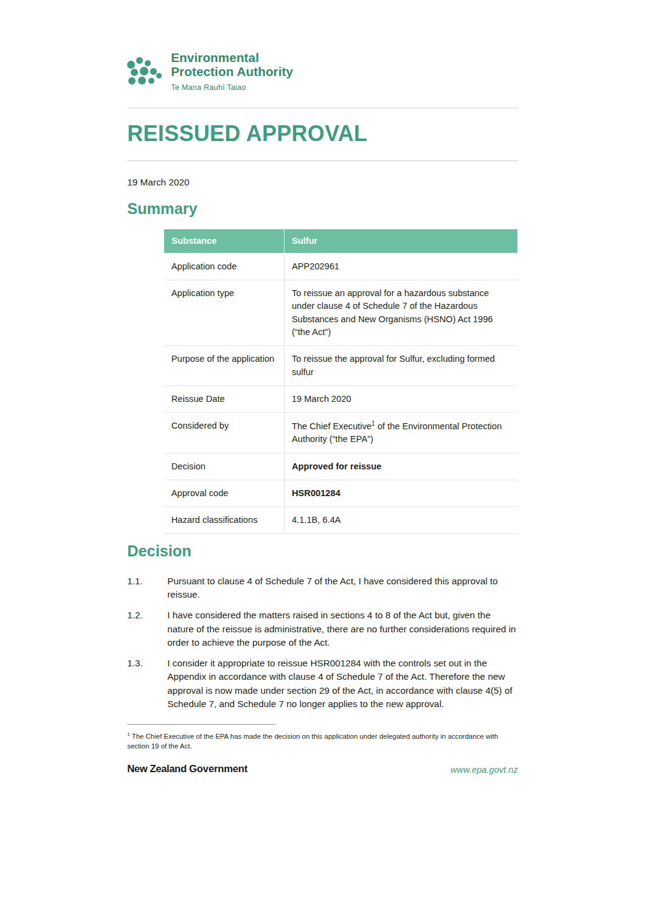Environmental
Protection Authority
Te Mana Rauhī Taiao
REISSUED APPROVAL
19 March 2020
Summary
| Substance | Sulfur |
| --- | --- |
| Application code | APP202961 |
| Application type | To reissue an approval for a hazardous substance under clause 4 of Schedule 7 of the Hazardous Substances and New Organisms (HSNO) Act 1996 (“the Act”) |
| Purpose of the application | To reissue the approval for Sulfur, excluding formed sulfur |
| Reissue Date | 19 March 2020 |
| Considered by | The Chief Executive 1 of the Environmental Protection Authority (“the EPA”) |
| Decision | Approved for reissue |
| Approval code | HSR001284 |
| Hazard classifications | 4.1.1B, 6.4A |
Decision
1.1. Pursuant to clause 4 of Schedule 7 of the Act, I have considered this approval to reissue.
1.2. I have considered the matters raised in sections 4 to 8 of the Act but, given the nature of the reissue is administrative, there are no further considerations required in order to achieve the purpose of the Act.
1.3. I consider it appropriate to reissue HSR001284 with the controls set out in the Appendix in accordance with clause 4 of Schedule 7 of the Act. Therefore the new approval is now made under section 29 of the Act, in accordance with clause 4(5) of Schedule 7, and Schedule 7 no longer applies to the new approval.
1 The Chief Executive of the EPA has made the decision on this application under delegated authority in accordance with section 19 of the Act.
New Zealand Government
www.epa.govt.nz